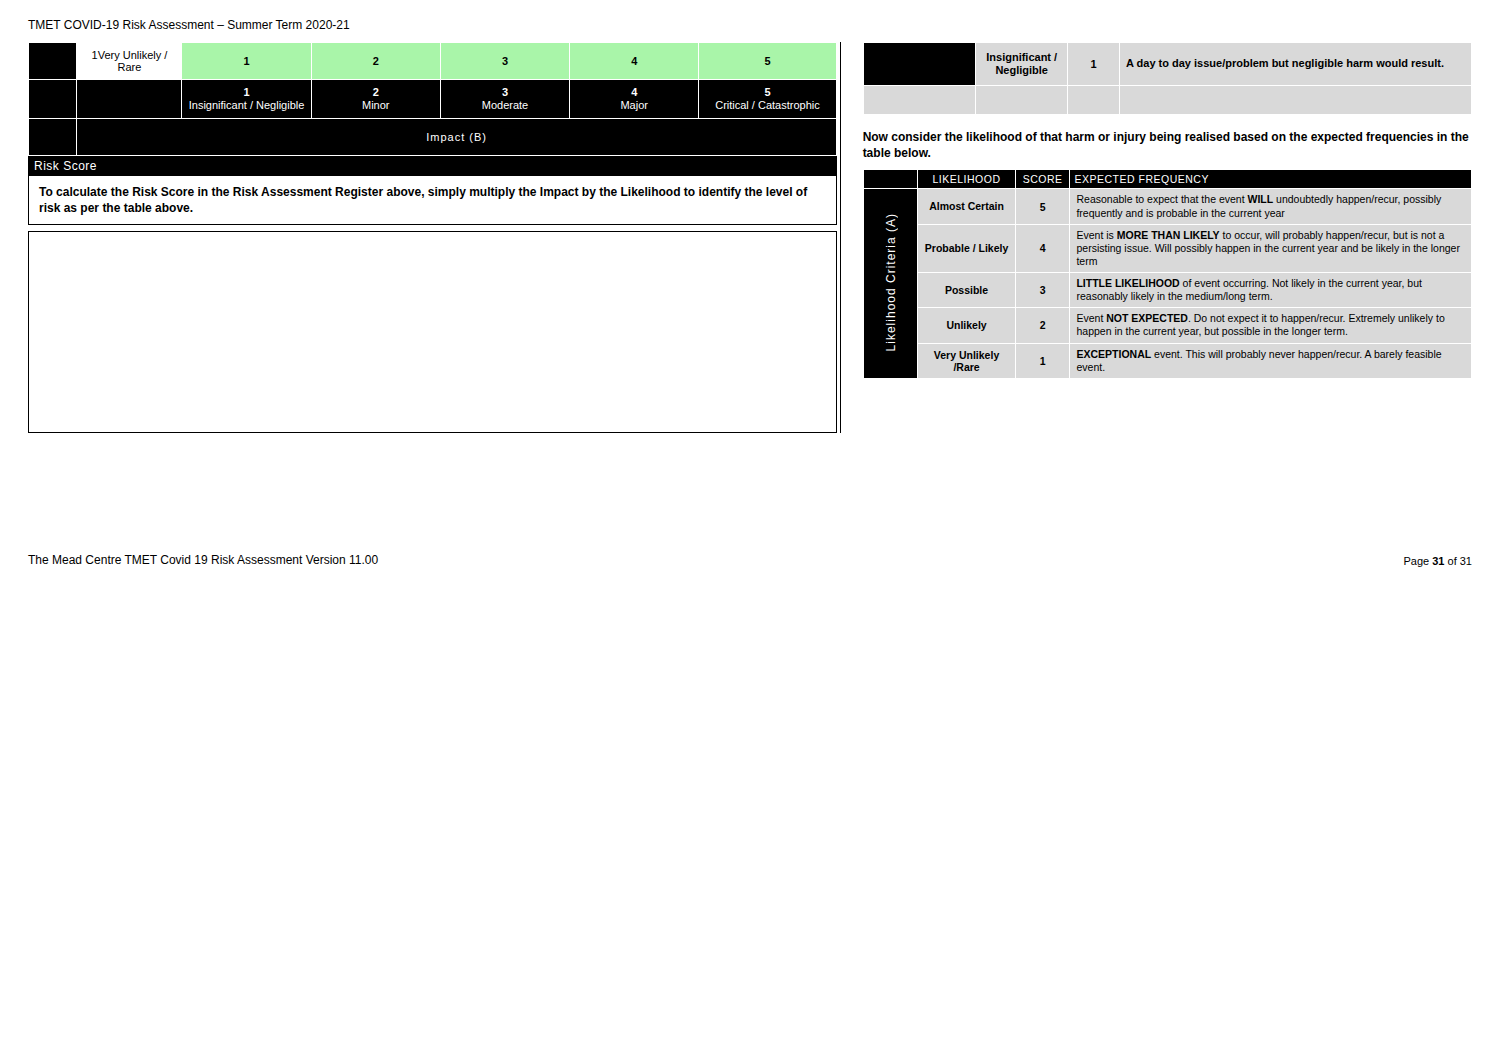TMET COVID-19 Risk Assessment – Summer Term 2020-21
| | 1 Very Unlikely / Rare | 1 | 2 | 3 | 4 | 5 |
| | | 1 Insignificant / Negligible | 2 Minor | 3 Moderate | 4 Major | 5 Critical / Catastrophic |
| | Impact (B) |
Risk Score
To calculate the Risk Score in the Risk Assessment Register above, simply multiply the Impact by the Likelihood to identify the level of risk as per the table above.
| | Insignificant / Negligible | 1 | A day to day issue/problem but negligible harm would result. |
Now consider the likelihood of that harm or injury being realised based on the expected frequencies in the table below.
| | LIKELIHOOD | SCORE | EXPECTED FREQUENCY |
| --- | --- | --- | --- |
| Likelihood Criteria (A) | Almost Certain | 5 | Reasonable to expect that the event WILL undoubtedly happen/recur, possibly frequently and is probable in the current year |
| Probable / Likely | 4 | Event is MORE THAN LIKELY to occur, will probably happen/recur, but is not a persisting issue. Will possibly happen in the current year and be likely in the longer term |
| Possible | 3 | LITTLE LIKELIHOOD of event occurring. Not likely in the current year, but reasonably likely in the medium/long term. |
| Unlikely | 2 | Event NOT EXPECTED . Do not expect it to happen/recur. Extremely unlikely to happen in the current year, but possible in the longer term. |
| Very Unlikely /Rare | 1 | EXCEPTIONAL event. This will probably never happen/recur. A barely feasible event. |
The Mead Centre TMET Covid 19 Risk Assessment Version 11.00
Page 31 of 31